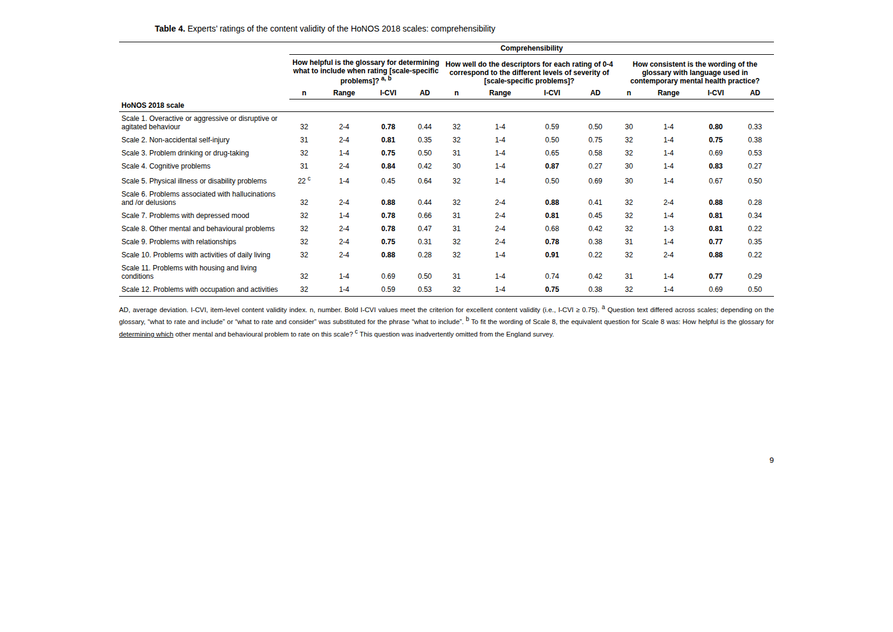Table 4. Experts’ ratings of the content validity of the HoNOS 2018 scales: comprehensibility
| | Comprehensibility |
| --- | --- |
| How helpful is the glossary for determining what to include when rating [scale-specific problems]? a, b | How well do the descriptors for each rating of 0-4 correspond to the different levels of severity of [scale-specific problems]? | How consistent is the wording of the glossary with language used in contemporary mental health practice? |
| n | Range | I-CVI | AD | n | Range | I-CVI | AD | n | Range | I-CVI | AD |
| HoNOS 2018 scale | |
| Scale 1. Overactive or aggressive or disruptive or agitated behaviour | 32 | 2-4 | 0.78 | 0.44 | 32 | 1-4 | 0.59 | 0.50 | 30 | 1-4 | 0.80 | 0.33 |
| Scale 2. Non-accidental self-injury | 31 | 2-4 | 0.81 | 0.35 | 32 | 1-4 | 0.50 | 0.75 | 32 | 1-4 | 0.75 | 0.38 |
| Scale 3. Problem drinking or drug-taking | 32 | 1-4 | 0.75 | 0.50 | 31 | 1-4 | 0.65 | 0.58 | 32 | 1-4 | 0.69 | 0.53 |
| Scale 4. Cognitive problems | 31 | 2-4 | 0.84 | 0.42 | 30 | 1-4 | 0.87 | 0.27 | 30 | 1-4 | 0.83 | 0.27 |
| Scale 5. Physical illness or disability problems | 22 c | 1-4 | 0.45 | 0.64 | 32 | 1-4 | 0.50 | 0.69 | 30 | 1-4 | 0.67 | 0.50 |
| Scale 6. Problems associated with hallucinations and /or delusions | 32 | 2-4 | 0.88 | 0.44 | 32 | 2-4 | 0.88 | 0.41 | 32 | 2-4 | 0.88 | 0.28 |
| Scale 7. Problems with depressed mood | 32 | 1-4 | 0.78 | 0.66 | 31 | 2-4 | 0.81 | 0.45 | 32 | 1-4 | 0.81 | 0.34 |
| Scale 8. Other mental and behavioural problems | 32 | 2-4 | 0.78 | 0.47 | 31 | 2-4 | 0.68 | 0.42 | 32 | 1-3 | 0.81 | 0.22 |
| Scale 9. Problems with relationships | 32 | 2-4 | 0.75 | 0.31 | 32 | 2-4 | 0.78 | 0.38 | 31 | 1-4 | 0.77 | 0.35 |
| Scale 10. Problems with activities of daily living | 32 | 2-4 | 0.88 | 0.28 | 32 | 1-4 | 0.91 | 0.22 | 32 | 2-4 | 0.88 | 0.22 |
| Scale 11. Problems with housing and living conditions | 32 | 1-4 | 0.69 | 0.50 | 31 | 1-4 | 0.74 | 0.42 | 31 | 1-4 | 0.77 | 0.29 |
| Scale 12. Problems with occupation and activities | 32 | 1-4 | 0.59 | 0.53 | 32 | 1-4 | 0.75 | 0.38 | 32 | 1-4 | 0.69 | 0.50 |
AD, average deviation. I-CVI, item-level content validity index. n, number. Bold I-CVI values meet the criterion for excellent content validity (i.e., I-CVI ≥ 0.75). a Question text differed across scales; depending on the glossary, “what to rate and include” or “what to rate and consider” was substituted for the phrase “what to include”. b To fit the wording of Scale 8, the equivalent question for Scale 8 was: How helpful is the glossary for determining which other mental and behavioural problem to rate on this scale? c This question was inadvertently omitted from the England survey.
9